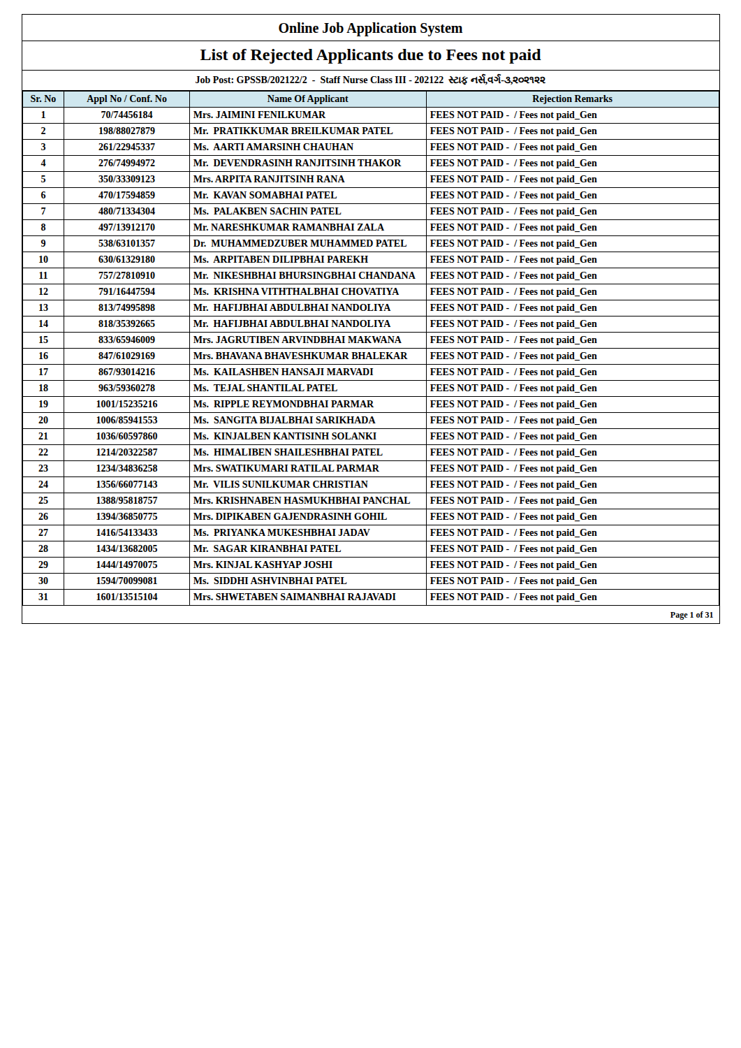Online Job Application System
List of Rejected Applicants due to Fees not paid
Job Post: GPSSB/202122/2 - Staff Nurse Class III - 202122 સ્ટાફ નર્સ,વર્ગ-૩,૨૦૨૧૨૨
| Sr. No | Appl No / Conf. No | Name Of Applicant | Rejection Remarks |
| --- | --- | --- | --- |
| 1 | 70/74456184 | Mrs. JAIMINI FENILKUMAR | FEES NOT PAID - / Fees not paid_Gen |
| 2 | 198/88027879 | Mr. PRATIKKUMAR BREILKUMAR PATEL | FEES NOT PAID - / Fees not paid_Gen |
| 3 | 261/22945337 | Ms. AARTI AMARSINH CHAUHAN | FEES NOT PAID - / Fees not paid_Gen |
| 4 | 276/74994972 | Mr. DEVENDRASINH RANJITSINH THAKOR | FEES NOT PAID - / Fees not paid_Gen |
| 5 | 350/33309123 | Mrs. ARPITA RANJITSINH RANA | FEES NOT PAID - / Fees not paid_Gen |
| 6 | 470/17594859 | Mr. KAVAN SOMABHAI PATEL | FEES NOT PAID - / Fees not paid_Gen |
| 7 | 480/71334304 | Ms. PALAKBEN SACHIN PATEL | FEES NOT PAID - / Fees not paid_Gen |
| 8 | 497/13912170 | Mr. NARESHKUMAR RAMANBHAI ZALA | FEES NOT PAID - / Fees not paid_Gen |
| 9 | 538/63101357 | Dr. MUHAMMEDZUBER MUHAMMED PATEL | FEES NOT PAID - / Fees not paid_Gen |
| 10 | 630/61329180 | Ms. ARPITABEN DILIPBHAI PAREKH | FEES NOT PAID - / Fees not paid_Gen |
| 11 | 757/27810910 | Mr. NIKESHBHAI BHURSINGBHAI CHANDANA | FEES NOT PAID - / Fees not paid_Gen |
| 12 | 791/16447594 | Ms. KRISHNA VITHTHALBHAI CHOVATIYA | FEES NOT PAID - / Fees not paid_Gen |
| 13 | 813/74995898 | Mr. HAFIJBHAI ABDULBHAI NANDOLIYA | FEES NOT PAID - / Fees not paid_Gen |
| 14 | 818/35392665 | Mr. HAFIJBHAI ABDULBHAI NANDOLIYA | FEES NOT PAID - / Fees not paid_Gen |
| 15 | 833/65946009 | Mrs. JAGRUTIBEN ARVINDBHAI MAKWANA | FEES NOT PAID - / Fees not paid_Gen |
| 16 | 847/61029169 | Mrs. BHAVANA BHAVESHKUMAR BHALEKAR | FEES NOT PAID - / Fees not paid_Gen |
| 17 | 867/93014216 | Ms. KAILASHBEN HANSAJI MARVADI | FEES NOT PAID - / Fees not paid_Gen |
| 18 | 963/59360278 | Ms. TEJAL SHANTILAL PATEL | FEES NOT PAID - / Fees not paid_Gen |
| 19 | 1001/15235216 | Ms. RIPPLE REYMONDBHAI PARMAR | FEES NOT PAID - / Fees not paid_Gen |
| 20 | 1006/85941553 | Ms. SANGITA BIJALBHAI SARIKHADA | FEES NOT PAID - / Fees not paid_Gen |
| 21 | 1036/60597860 | Ms. KINJALBEN KANTISINH SOLANKI | FEES NOT PAID - / Fees not paid_Gen |
| 22 | 1214/20322587 | Ms. HIMALIBEN SHAILESHBHAI PATEL | FEES NOT PAID - / Fees not paid_Gen |
| 23 | 1234/34836258 | Mrs. SWATIKUMARI RATILAL PARMAR | FEES NOT PAID - / Fees not paid_Gen |
| 24 | 1356/66077143 | Mr. VILIS SUNILKUMAR CHRISTIAN | FEES NOT PAID - / Fees not paid_Gen |
| 25 | 1388/95818757 | Mrs. KRISHNABEN HASMUKHBHAI PANCHAL | FEES NOT PAID - / Fees not paid_Gen |
| 26 | 1394/36850775 | Mrs. DIPIKABEN GAJENDRASINH GOHIL | FEES NOT PAID - / Fees not paid_Gen |
| 27 | 1416/54133433 | Ms. PRIYANKA MUKESHBHAI JADAV | FEES NOT PAID - / Fees not paid_Gen |
| 28 | 1434/13682005 | Mr. SAGAR KIRANBHAI PATEL | FEES NOT PAID - / Fees not paid_Gen |
| 29 | 1444/14970075 | Mrs. KINJAL KASHYAP JOSHI | FEES NOT PAID - / Fees not paid_Gen |
| 30 | 1594/70099081 | Ms. SIDDHI ASHVINBHAI PATEL | FEES NOT PAID - / Fees not paid_Gen |
| 31 | 1601/13515104 | Mrs. SHWETABEN SAIMANBHAI RAJAVADI | FEES NOT PAID - / Fees not paid_Gen |
Page 1 of 31